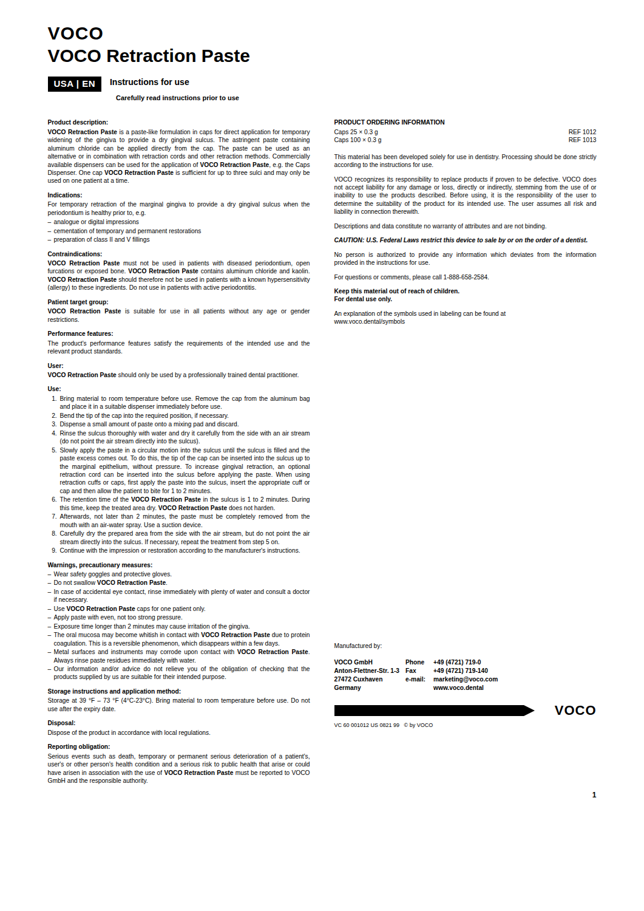VOCO
VOCO Retraction Paste
USA | EN
Instructions for use Carefully read instructions prior to use
Product description:
VOCO Retraction Paste is a paste-like formulation in caps for direct application for temporary widening of the gingiva to provide a dry gingival sulcus. The astringent paste containing aluminum chloride can be applied directly from the cap. The paste can be used as an alternative or in combination with retraction cords and other retraction methods. Commercially available dispensers can be used for the application of VOCO Retraction Paste, e.g. the Caps Dispenser. One cap VOCO Retraction Paste is sufficient for up to three sulci and may only be used on one patient at a time.
Indications:
For temporary retraction of the marginal gingiva to provide a dry gingival sulcus when the periodontium is healthy prior to, e.g.
analogue or digital impressions
cementation of temporary and permanent restorations
preparation of class II and V fillings
Contraindications:
VOCO Retraction Paste must not be used in patients with diseased periodontium, open furcations or exposed bone. VOCO Retraction Paste contains aluminum chloride and kaolin. VOCO Retraction Paste should therefore not be used in patients with a known hypersensitivity (allergy) to these ingredients. Do not use in patients with active periodontitis.
Patient target group:
VOCO Retraction Paste is suitable for use in all patients without any age or gender restrictions.
Performance features:
The product's performance features satisfy the requirements of the intended use and the relevant product standards.
User:
VOCO Retraction Paste should only be used by a professionally trained dental practitioner.
Use:
Bring material to room temperature before use. Remove the cap from the aluminum bag and place it in a suitable dispenser immediately before use.
Bend the tip of the cap into the required position, if necessary.
Dispense a small amount of paste onto a mixing pad and discard.
Rinse the sulcus thoroughly with water and dry it carefully from the side with an air stream (do not point the air stream directly into the sulcus).
Slowly apply the paste in a circular motion into the sulcus until the sulcus is filled and the paste excess comes out. To do this, the tip of the cap can be inserted into the sulcus up to the marginal epithelium, without pressure. To increase gingival retraction, an optional retraction cord can be inserted into the sulcus before applying the paste. When using retraction cuffs or caps, first apply the paste into the sulcus, insert the appropriate cuff or cap and then allow the patient to bite for 1 to 2 minutes.
The retention time of the VOCO Retraction Paste in the sulcus is 1 to 2 minutes. During this time, keep the treated area dry. VOCO Retraction Paste does not harden.
Afterwards, not later than 2 minutes, the paste must be completely removed from the mouth with an air-water spray. Use a suction device.
Carefully dry the prepared area from the side with the air stream, but do not point the air stream directly into the sulcus. If necessary, repeat the treatment from step 5 on.
Continue with the impression or restoration according to the manufacturer's instructions.
Warnings, precautionary measures:
Wear safety goggles and protective gloves.
Do not swallow VOCO Retraction Paste.
In case of accidental eye contact, rinse immediately with plenty of water and consult a doctor if necessary.
Use VOCO Retraction Paste caps for one patient only.
Apply paste with even, not too strong pressure.
Exposure time longer than 2 minutes may cause irritation of the gingiva.
The oral mucosa may become whitish in contact with VOCO Retraction Paste due to protein coagulation. This is a reversible phenomenon, which disappears within a few days.
Metal surfaces and instruments may corrode upon contact with VOCO Retraction Paste. Always rinse paste residues immediately with water.
Our information and/or advice do not relieve you of the obligation of checking that the products supplied by us are suitable for their intended purpose.
Storage instructions and application method:
Storage at 39 °F – 73 °F (4°C-23°C). Bring material to room temperature before use. Do not use after the expiry date.
Disposal:
Dispose of the product in accordance with local regulations.
Reporting obligation:
Serious events such as death, temporary or permanent serious deterioration of a patient's, user's or other person's health condition and a serious risk to public health that arise or could have arisen in association with the use of VOCO Retraction Paste must be reported to VOCO GmbH and the responsible authority.
PRODUCT ORDERING INFORMATION
| Caps 25 × 0.3 g | REF 1012 |
| Caps 100 × 0.3 g | REF 1013 |
This material has been developed solely for use in dentistry. Processing should be done strictly according to the instructions for use.
VOCO recognizes its responsibility to replace products if proven to be defective. VOCO does not accept liability for any damage or loss, directly or indirectly, stemming from the use of or inability to use the products described. Before using, it is the responsibility of the user to determine the suitability of the product for its intended use. The user assumes all risk and liability in connection therewith.
Descriptions and data constitute no warranty of attributes and are not binding.
CAUTION: U.S. Federal Laws restrict this device to sale by or on the order of a dentist.
No person is authorized to provide any information which deviates from the information provided in the instructions for use.
For questions or comments, please call 1-888-658-2584.
Keep this material out of reach of children.
For dental use only.
An explanation of the symbols used in labeling can be found at
www.voco.dental/symbols
Manufactured by:
VOCO GmbH
Anton-Flettner-Str. 1-3
27472 Cuxhaven
Germany
Phone+49 (4721) 719-0
Fax+49 (4721) 719-140
e-mail: marketing@voco.com
www.voco.dental
VOCO
VC 60 001012 US 0821 99 © by VOCO
1